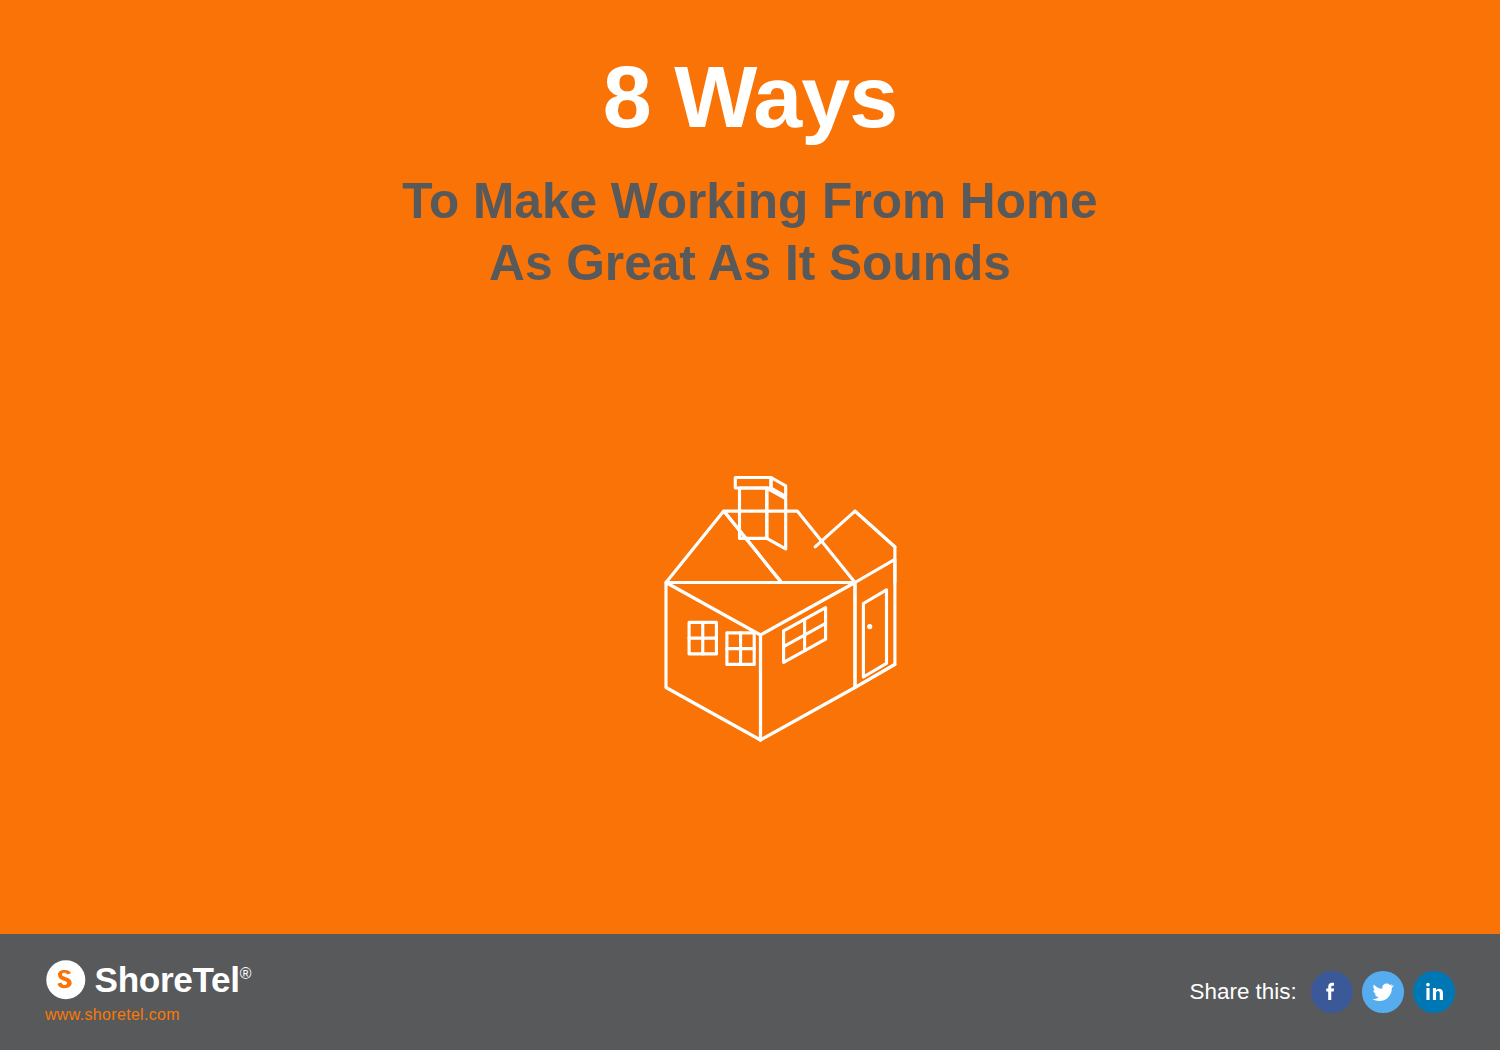8 Ways
To Make Working From Home
As Great As It Sounds
ShoreTel®
www.shoretel.com
Share this: